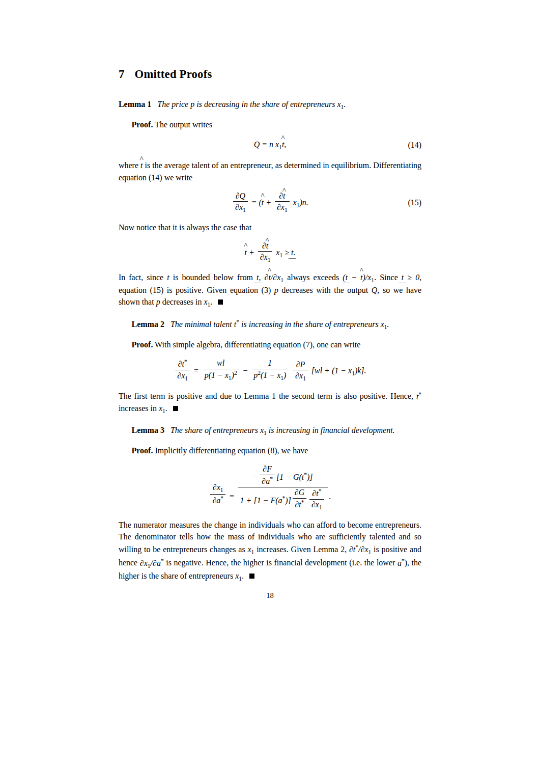7 Omitted Proofs
Lemma 1 The price p is decreasing in the share of entrepreneurs x1.
Proof. The output writes
Q = n x1^t, (14)
where ^t is the average talent of an entrepreneur, as determined in equilibrium. Differentiating equation (14) we write
∂Q∂x1 = (^t + ∂^t∂x1 x1)n. (15)
Now notice that it is always the case that
^t + ∂^t∂x1 x1 ≥ —t.
In fact, since t is bounded below from —t, ∂^t/∂x1 always exceeds (—t − ^t)/x1. Since —t ≥ 0, equation (15) is positive. Given equation (3) p decreases with the output Q, so we have shown that p decreases in x1.
Lemma 2 The minimal talent t* is increasing in the share of entrepreneurs x1.
Proof. With simple algebra, differentiating equation (7), one can write
∂t*∂x1 = wl p(1 − x1)2 − 1 p2(1 − x1) ∂P∂x1 [wl + (1 − x1)k].
The first term is positive and due to Lemma 1 the second term is also positive. Hence, t* increases in x1.
Lemma 3 The share of entrepreneurs x1 is increasing in financial development.
Proof. Implicitly differentiating equation (8), we have
∂x1∂a* = −∂F∂a*[1 − G(t*)] 1 + [1 − F(a*)]∂G∂t*∂t*∂x1 .
The numerator measures the change in individuals who can afford to become entrepreneurs. The denominator tells how the mass of individuals who are sufficiently talented and so willing to be entrepreneurs changes as x1 increases. Given Lemma 2, ∂t*/∂x1 is positive and hence ∂x1/∂a* is negative. Hence, the higher is financial development (i.e. the lower a*), the higher is the share of entrepreneurs x1.
18